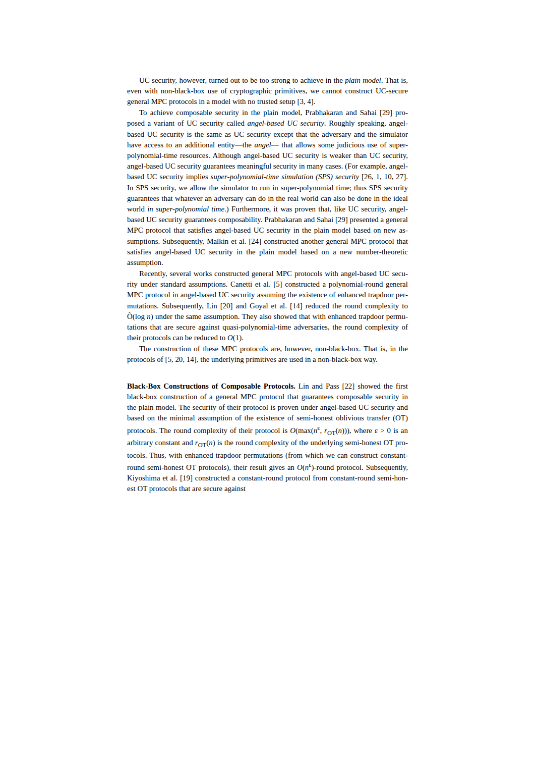UC security, however, turned out to be too strong to achieve in the plain model. That is, even with non-black-box use of cryptographic primitives, we cannot construct UC-secure general MPC protocols in a model with no trusted setup [3, 4].
To achieve composable security in the plain model, Prabhakaran and Sahai [29] proposed a variant of UC security called angel-based UC security. Roughly speaking, angel-based UC security is the same as UC security except that the adversary and the simulator have access to an additional entity—the angel— that allows some judicious use of super-polynomial-time resources. Although angel-based UC security is weaker than UC security, angel-based UC security guarantees meaningful security in many cases. (For example, angel-based UC security implies super-polynomial-time simulation (SPS) security [26, 1, 10, 27]. In SPS security, we allow the simulator to run in super-polynomial time; thus SPS security guarantees that whatever an adversary can do in the real world can also be done in the ideal world in super-polynomial time.) Furthermore, it was proven that, like UC security, angel-based UC security guarantees composability. Prabhakaran and Sahai [29] presented a general MPC protocol that satisfies angel-based UC security in the plain model based on new assumptions. Subsequently, Malkin et al. [24] constructed another general MPC protocol that satisfies angel-based UC security in the plain model based on a new number-theoretic assumption.
Recently, several works constructed general MPC protocols with angel-based UC security under standard assumptions. Canetti et al. [5] constructed a polynomial-round general MPC protocol in angel-based UC security assuming the existence of enhanced trapdoor permutations. Subsequently, Lin [20] and Goyal et al. [14] reduced the round complexity to Õ(log n) under the same assumption. They also showed that with enhanced trapdoor permutations that are secure against quasi-polynomial-time adversaries, the round complexity of their protocols can be reduced to O(1).
The construction of these MPC protocols are, however, non-black-box. That is, in the protocols of [5, 20, 14], the underlying primitives are used in a non-black-box way.
Black-Box Constructions of Composable Protocols. Lin and Pass [22] showed the first black-box construction of a general MPC protocol that guarantees composable security in the plain model. The security of their protocol is proven under angel-based UC security and based on the minimal assumption of the existence of semi-honest oblivious transfer (OT) protocols. The round complexity of their protocol is O(max(nε, rOT(n))), where ε > 0 is an arbitrary constant and rOT(n) is the round complexity of the underlying semi-honest OT protocols. Thus, with enhanced trapdoor permutations (from which we can construct constant-round semi-honest OT protocols), their result gives an O(nε)-round protocol. Subsequently, Kiyoshima et al. [19] constructed a constant-round protocol from constant-round semi-honest OT protocols that are secure against